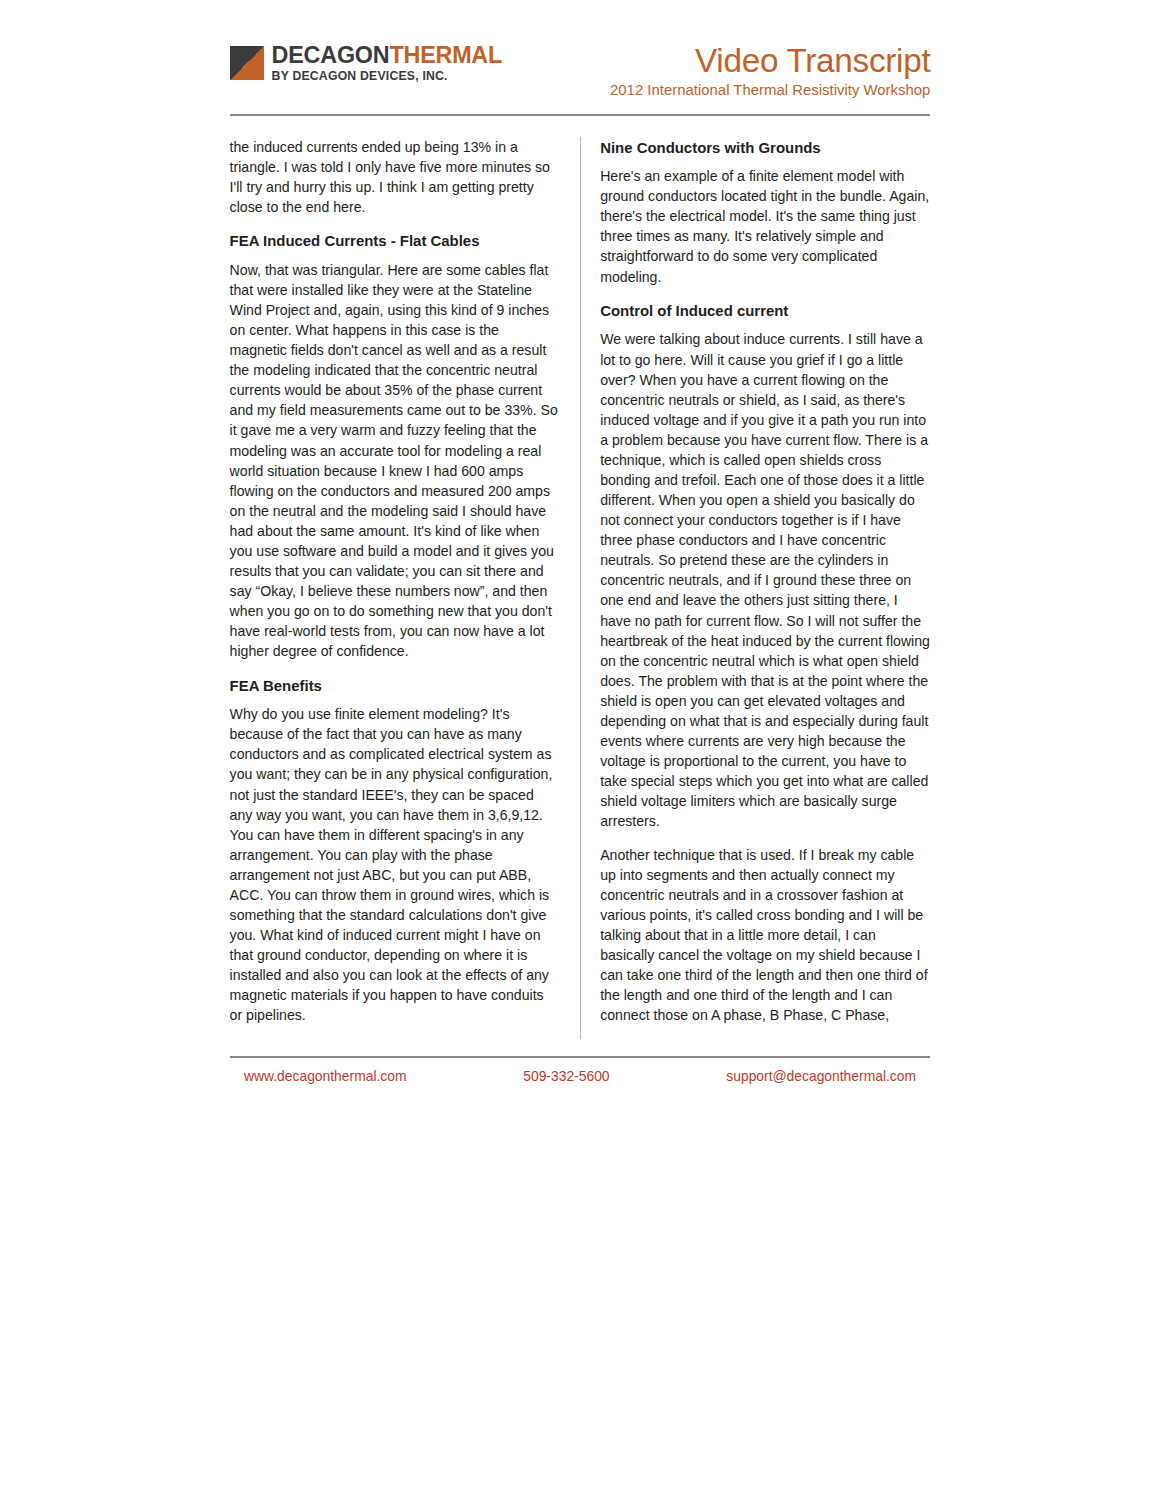DECAGONTHERMAL
BY DECAGON DEVICES, INC.
Video Transcript
2012 International Thermal Resistivity Workshop
the induced currents ended up being 13% in a triangle. I was told I only have five more minutes so I'll try and hurry this up. I think I am getting pretty close to the end here.
FEA Induced Currents - Flat Cables
Now, that was triangular. Here are some cables flat that were installed like they were at the Stateline Wind Project and, again, using this kind of 9 inches on center. What happens in this case is the magnetic fields don't cancel as well and as a result the modeling indicated that the concentric neutral currents would be about 35% of the phase current and my field measurements came out to be 33%. So it gave me a very warm and fuzzy feeling that the modeling was an accurate tool for modeling a real world situation because I knew I had 600 amps flowing on the conductors and measured 200 amps on the neutral and the modeling said I should have had about the same amount. It's kind of like when you use software and build a model and it gives you results that you can validate; you can sit there and say “Okay, I believe these numbers now”, and then when you go on to do something new that you don't have real-world tests from, you can now have a lot higher degree of confidence.
FEA Benefits
Why do you use finite element modeling? It's because of the fact that you can have as many conductors and as complicated electrical system as you want; they can be in any physical configuration, not just the standard IEEE's, they can be spaced any way you want, you can have them in 3,6,9,12. You can have them in different spacing's in any arrangement. You can play with the phase arrangement not just ABC, but you can put ABB, ACC. You can throw them in ground wires, which is something that the standard calculations don't give you. What kind of induced current might I have on that ground conductor, depending on where it is installed and also you can look at the effects of any magnetic materials if you happen to have conduits or pipelines.
Nine Conductors with Grounds
Here's an example of a finite element model with ground conductors located tight in the bundle. Again, there's the electrical model. It's the same thing just three times as many. It's relatively simple and straightforward to do some very complicated modeling.
Control of Induced current
We were talking about induce currents. I still have a lot to go here. Will it cause you grief if I go a little over? When you have a current flowing on the concentric neutrals or shield, as I said, as there's induced voltage and if you give it a path you run into a problem because you have current flow. There is a technique, which is called open shields cross bonding and trefoil. Each one of those does it a little different. When you open a shield you basically do not connect your conductors together is if I have three phase conductors and I have concentric neutrals. So pretend these are the cylinders in concentric neutrals, and if I ground these three on one end and leave the others just sitting there, I have no path for current flow. So I will not suffer the heartbreak of the heat induced by the current flowing on the concentric neutral which is what open shield does. The problem with that is at the point where the shield is open you can get elevated voltages and depending on what that is and especially during fault events where currents are very high because the voltage is proportional to the current, you have to take special steps which you get into what are called shield voltage limiters which are basically surge arresters.
Another technique that is used. If I break my cable up into segments and then actually connect my concentric neutrals and in a crossover fashion at various points, it's called cross bonding and I will be talking about that in a little more detail, I can basically cancel the voltage on my shield because I can take one third of the length and then one third of the length and one third of the length and I can connect those on A phase, B Phase, C Phase,
www.decagonthermal.com 509-332-5600 support@decagonthermal.com